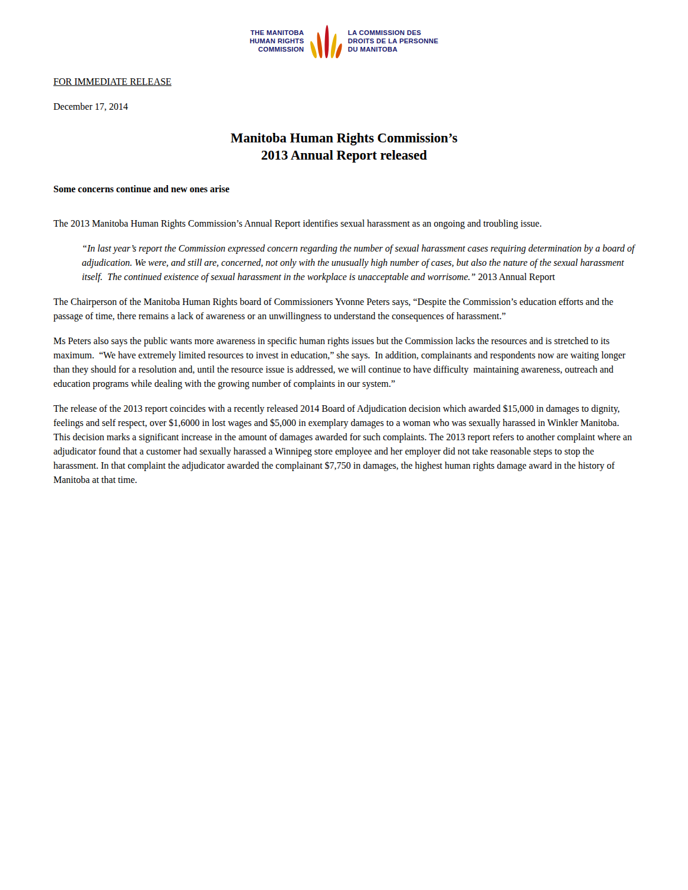THE MANITOBA
HUMAN RIGHTS
COMMISSION
LA COMMISSION DES
DROITS DE LA PERSONNE
DU MANITOBA
FOR IMMEDIATE RELEASE
December 17, 2014
Manitoba Human Rights Commission’s
2013 Annual Report released
Some concerns continue and new ones arise
The 2013 Manitoba Human Rights Commission’s Annual Report identifies sexual harassment as an ongoing and troubling issue.
“In last year’s report the Commission expressed concern regarding the number of sexual harassment cases requiring determination by a board of adjudication. We were, and still are, concerned, not only with the unusually high number of cases, but also the nature of the sexual harassment itself. The continued existence of sexual harassment in the workplace is unacceptable and worrisome.” 2013 Annual Report
The Chairperson of the Manitoba Human Rights board of Commissioners Yvonne Peters says, “Despite the Commission’s education efforts and the passage of time, there remains a lack of awareness or an unwillingness to understand the consequences of harassment.”
Ms Peters also says the public wants more awareness in specific human rights issues but the Commission lacks the resources and is stretched to its maximum. “We have extremely limited resources to invest in education,” she says. In addition, complainants and respondents now are waiting longer than they should for a resolution and, until the resource issue is addressed, we will continue to have difficulty maintaining awareness, outreach and education programs while dealing with the growing number of complaints in our system.”
The release of the 2013 report coincides with a recently released 2014 Board of Adjudication decision which awarded $15,000 in damages to dignity, feelings and self respect, over $1,6000 in lost wages and $5,000 in exemplary damages to a woman who was sexually harassed in Winkler Manitoba. This decision marks a significant increase in the amount of damages awarded for such complaints. The 2013 report refers to another complaint where an adjudicator found that a customer had sexually harassed a Winnipeg store employee and her employer did not take reasonable steps to stop the harassment. In that complaint the adjudicator awarded the complainant $7,750 in damages, the highest human rights damage award in the history of Manitoba at that time.